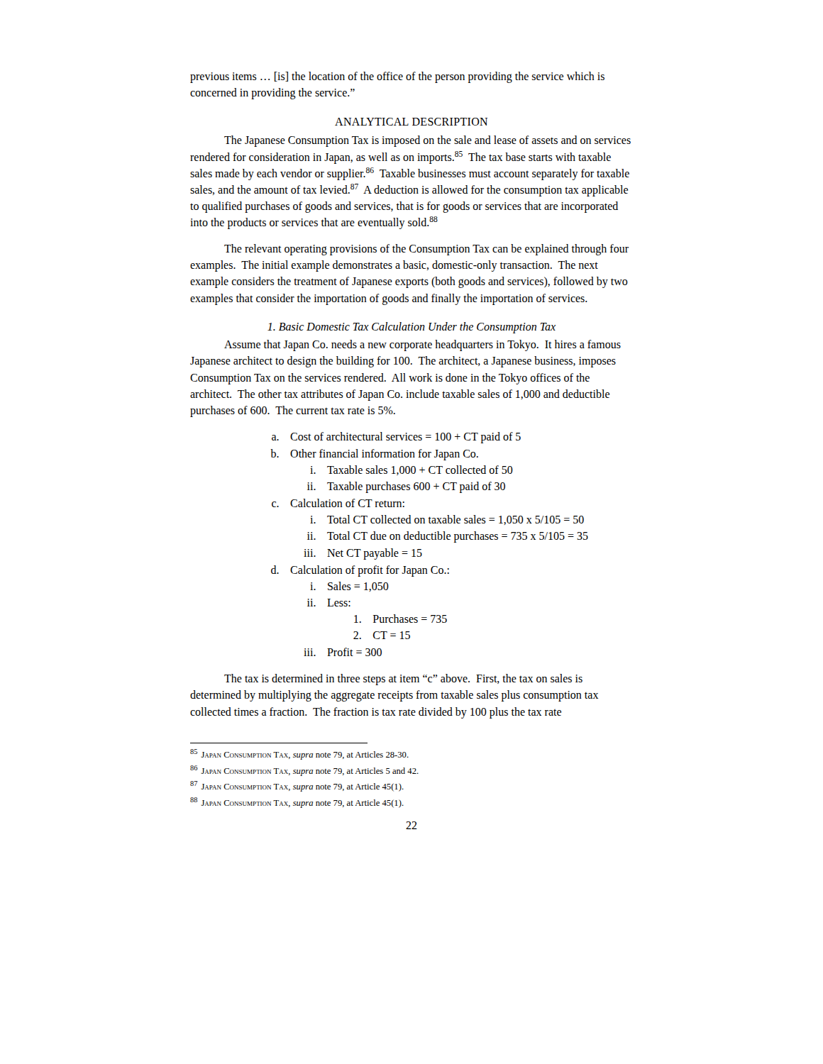previous items … [is] the location of the office of the person providing the service which is concerned in providing the service.”
ANALYTICAL DESCRIPTION
The Japanese Consumption Tax is imposed on the sale and lease of assets and on services rendered for consideration in Japan, as well as on imports.85 The tax base starts with taxable sales made by each vendor or supplier.86 Taxable businesses must account separately for taxable sales, and the amount of tax levied.87 A deduction is allowed for the consumption tax applicable to qualified purchases of goods and services, that is for goods or services that are incorporated into the products or services that are eventually sold.88
The relevant operating provisions of the Consumption Tax can be explained through four examples. The initial example demonstrates a basic, domestic-only transaction. The next example considers the treatment of Japanese exports (both goods and services), followed by two examples that consider the importation of goods and finally the importation of services.
1. Basic Domestic Tax Calculation Under the Consumption Tax
Assume that Japan Co. needs a new corporate headquarters in Tokyo. It hires a famous Japanese architect to design the building for 100. The architect, a Japanese business, imposes Consumption Tax on the services rendered. All work is done in the Tokyo offices of the architect. The other tax attributes of Japan Co. include taxable sales of 1,000 and deductible purchases of 600. The current tax rate is 5%.
Cost of architectural services = 100 + CT paid of 5
Other financial information for Japan Co.
Taxable sales 1,000 + CT collected of 50
Taxable purchases 600 + CT paid of 30
Calculation of CT return:
Total CT collected on taxable sales = 1,050 x 5/105 = 50
Total CT due on deductible purchases = 735 x 5/105 = 35
Net CT payable = 15
Calculation of profit for Japan Co.:
Sales = 1,050
Less:
Purchases = 735
CT = 15
Profit = 300
The tax is determined in three steps at item “c” above. First, the tax on sales is determined by multiplying the aggregate receipts from taxable sales plus consumption tax collected times a fraction. The fraction is tax rate divided by 100 plus the tax rate
85 Japan Consumption Tax, supra note 79, at Articles 28-30.
86 Japan Consumption Tax, supra note 79, at Articles 5 and 42.
87 Japan Consumption Tax, supra note 79, at Article 45(1).
88 Japan Consumption Tax, supra note 79, at Article 45(1).
22